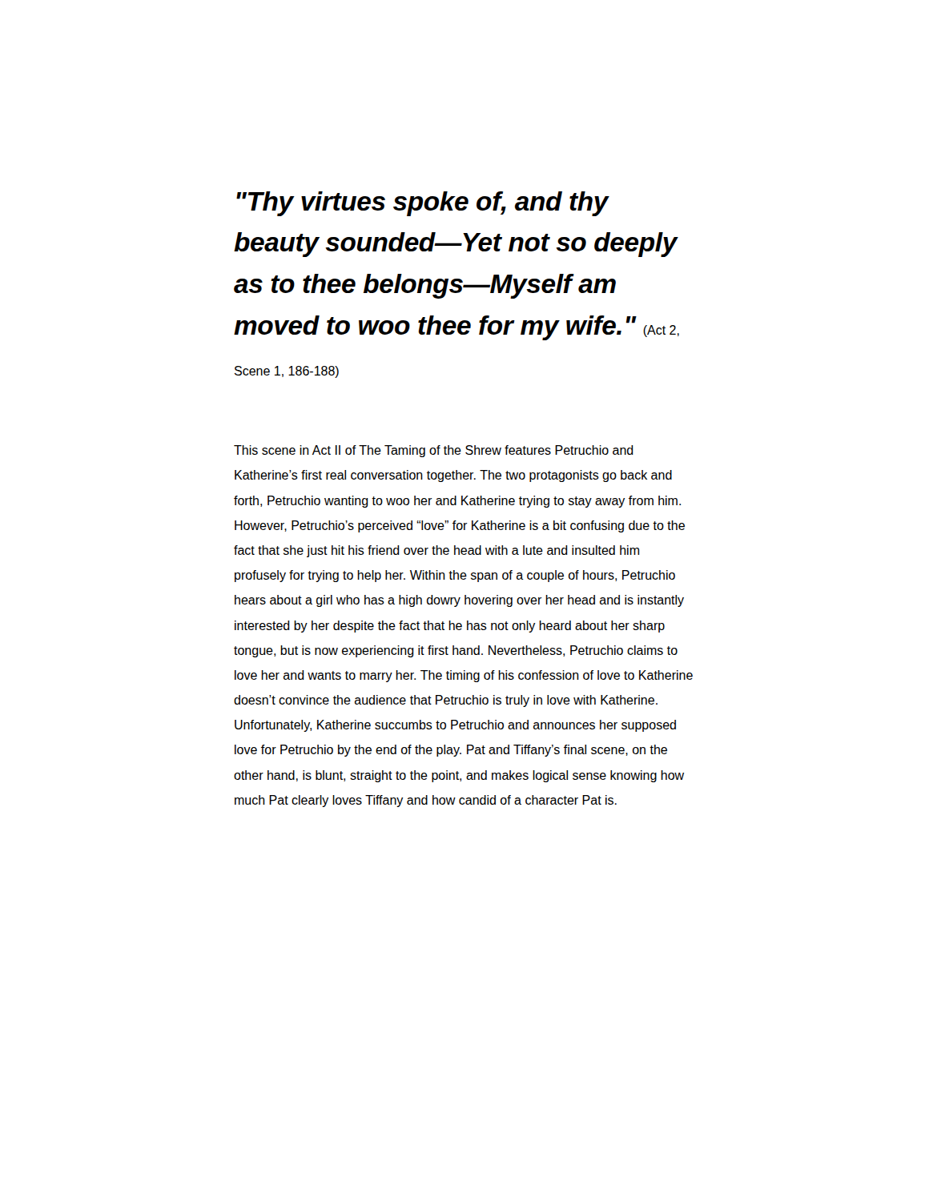"Thy virtues spoke of, and thy beauty sounded—Yet not so deeply as to thee belongs—Myself am moved to woo thee for my wife." (Act 2, Scene 1, 186-188)
This scene in Act II of The Taming of the Shrew features Petruchio and Katherine’s first real conversation together. The two protagonists go back and forth, Petruchio wanting to woo her and Katherine trying to stay away from him. However, Petruchio’s perceived “love” for Katherine is a bit confusing due to the fact that she just hit his friend over the head with a lute and insulted him profusely for trying to help her. Within the span of a couple of hours, Petruchio hears about a girl who has a high dowry hovering over her head and is instantly interested by her despite the fact that he has not only heard about her sharp tongue, but is now experiencing it first hand. Nevertheless, Petruchio claims to love her and wants to marry her. The timing of his confession of love to Katherine doesn’t convince the audience that Petruchio is truly in love with Katherine. Unfortunately, Katherine succumbs to Petruchio and announces her supposed love for Petruchio by the end of the play. Pat and Tiffany’s final scene, on the other hand, is blunt, straight to the point, and makes logical sense knowing how much Pat clearly loves Tiffany and how candid of a character Pat is.